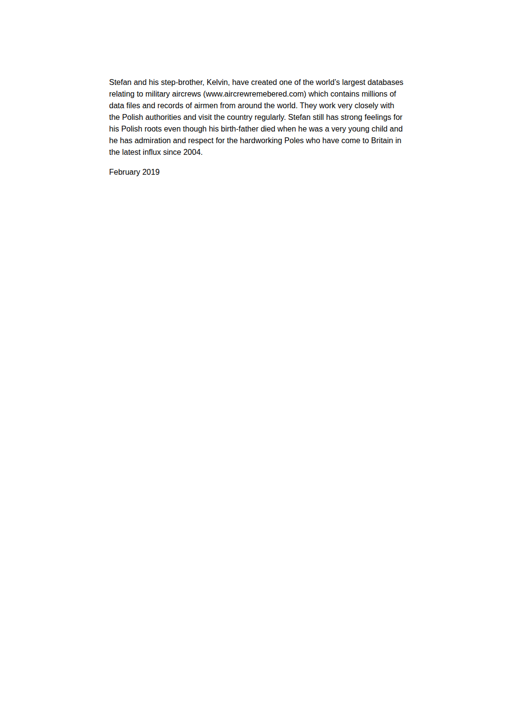Stefan and his step-brother, Kelvin, have created one of the world’s largest databases relating to military aircrews (www.aircrewremebered.com) which contains millions of data files and records of airmen from around the world. They work very closely with the Polish authorities and visit the country regularly. Stefan still has strong feelings for his Polish roots even though his birth-father died when he was a very young child and he has admiration and respect for the hardworking Poles who have come to Britain in the latest influx since 2004.
February 2019